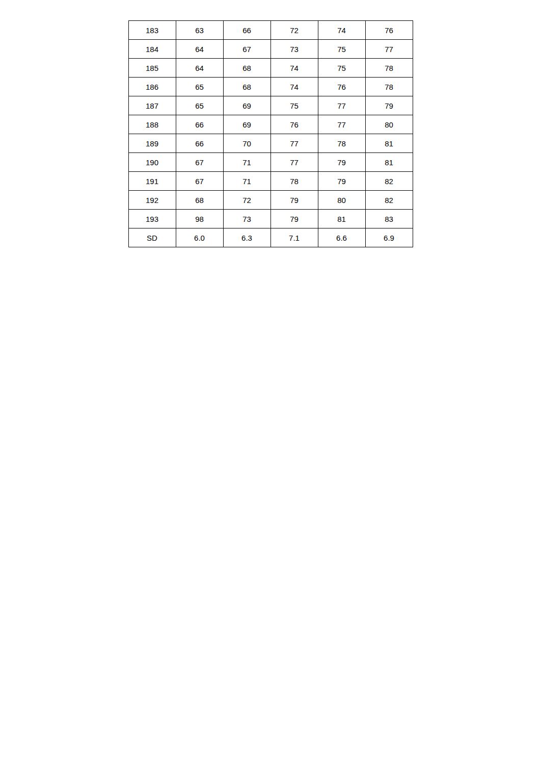| 183 | 63 | 66 | 72 | 74 | 76 |
| 184 | 64 | 67 | 73 | 75 | 77 |
| 185 | 64 | 68 | 74 | 75 | 78 |
| 186 | 65 | 68 | 74 | 76 | 78 |
| 187 | 65 | 69 | 75 | 77 | 79 |
| 188 | 66 | 69 | 76 | 77 | 80 |
| 189 | 66 | 70 | 77 | 78 | 81 |
| 190 | 67 | 71 | 77 | 79 | 81 |
| 191 | 67 | 71 | 78 | 79 | 82 |
| 192 | 68 | 72 | 79 | 80 | 82 |
| 193 | 98 | 73 | 79 | 81 | 83 |
| SD | 6.0 | 6.3 | 7.1 | 6.6 | 6.9 |